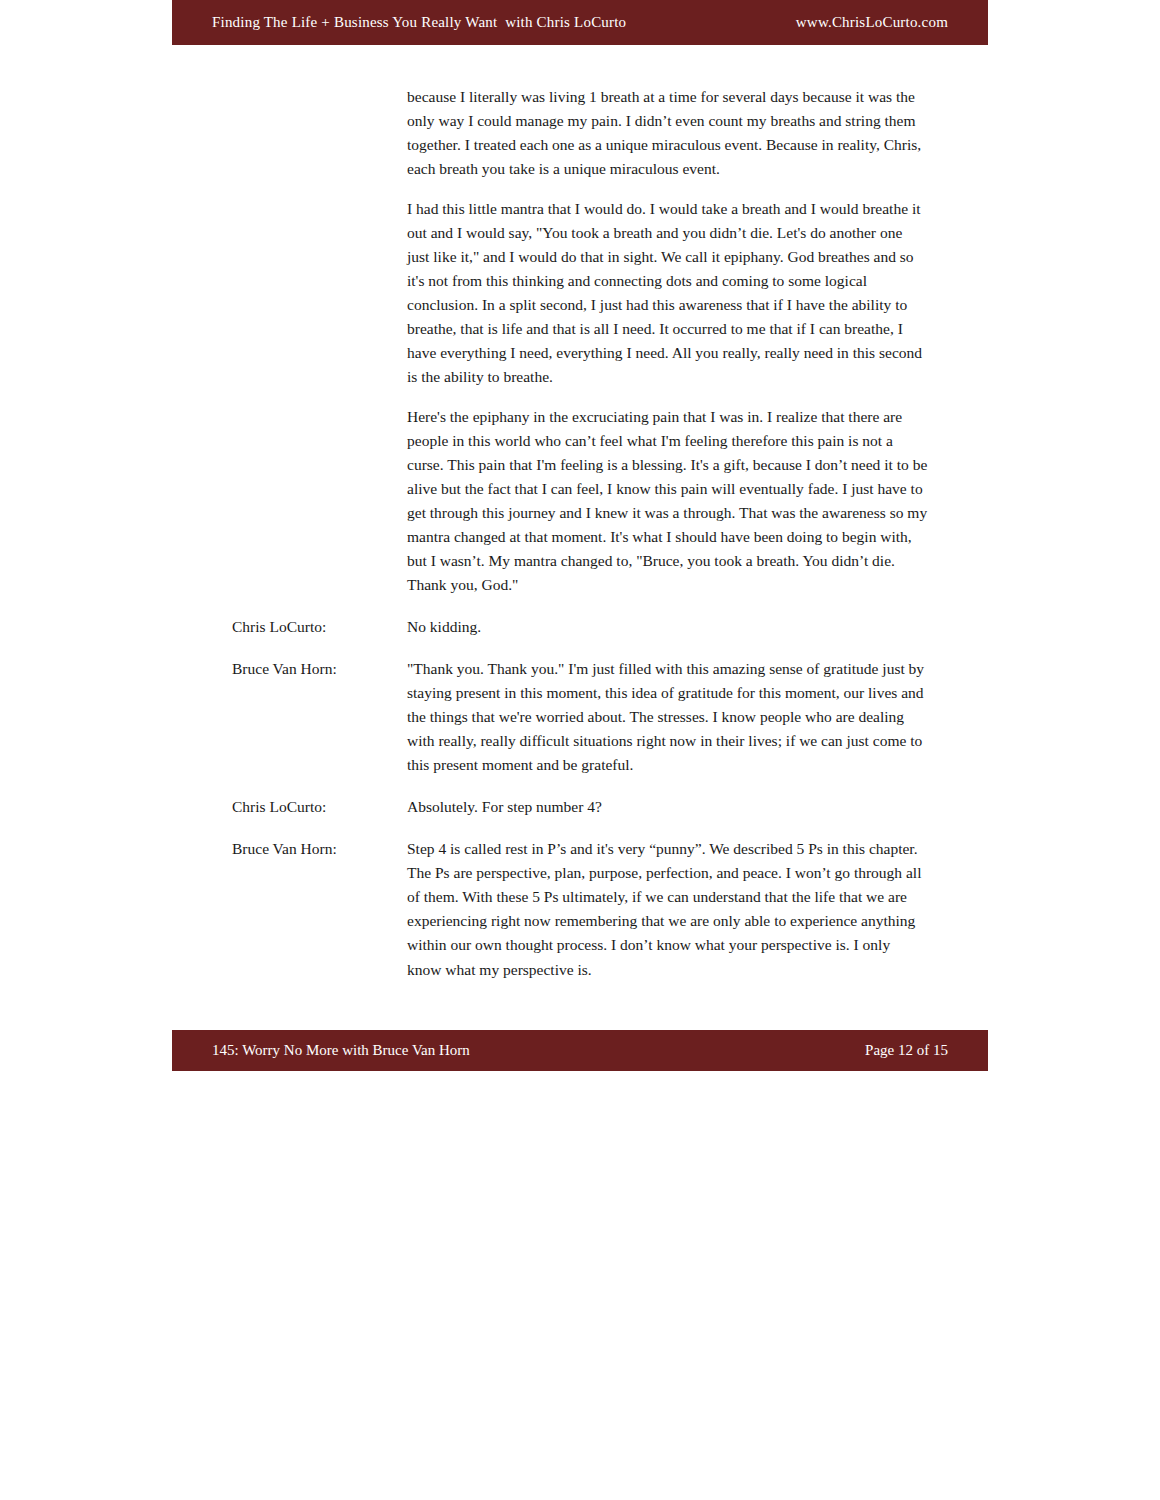Finding The Life + Business You Really Want with Chris LoCurto
www.ChrisLoCurto.com
because I literally was living 1 breath at a time for several days because it was the only way I could manage my pain. I didn’t even count my breaths and string them together. I treated each one as a unique miraculous event. Because in reality, Chris, each breath you take is a unique miraculous event.
I had this little mantra that I would do. I would take a breath and I would breathe it out and I would say, "You took a breath and you didn’t die. Let's do another one just like it," and I would do that in sight. We call it epiphany. God breathes and so it's not from this thinking and connecting dots and coming to some logical conclusion. In a split second, I just had this awareness that if I have the ability to breathe, that is life and that is all I need. It occurred to me that if I can breathe, I have everything I need, everything I need. All you really, really need in this second is the ability to breathe.
Here's the epiphany in the excruciating pain that I was in. I realize that there are people in this world who can’t feel what I'm feeling therefore this pain is not a curse. This pain that I'm feeling is a blessing. It's a gift, because I don’t need it to be alive but the fact that I can feel, I know this pain will eventually fade. I just have to get through this journey and I knew it was a through. That was the awareness so my mantra changed at that moment. It's what I should have been doing to begin with, but I wasn’t. My mantra changed to, "Bruce, you took a breath. You didn’t die. Thank you, God."
Chris LoCurto:
No kidding.
Bruce Van Horn:
"Thank you. Thank you." I'm just filled with this amazing sense of gratitude just by staying present in this moment, this idea of gratitude for this moment, our lives and the things that we're worried about. The stresses. I know people who are dealing with really, really difficult situations right now in their lives; if we can just come to this present moment and be grateful.
Chris LoCurto:
Absolutely. For step number 4?
Bruce Van Horn:
Step 4 is called rest in P’s and it's very “punny”. We described 5 Ps in this chapter. The Ps are perspective, plan, purpose, perfection, and peace. I won’t go through all of them. With these 5 Ps ultimately, if we can understand that the life that we are experiencing right now remembering that we are only able to experience anything within our own thought process. I don’t know what your perspective is. I only know what my perspective is.
145: Worry No More with Bruce Van Horn
Page 12 of 15